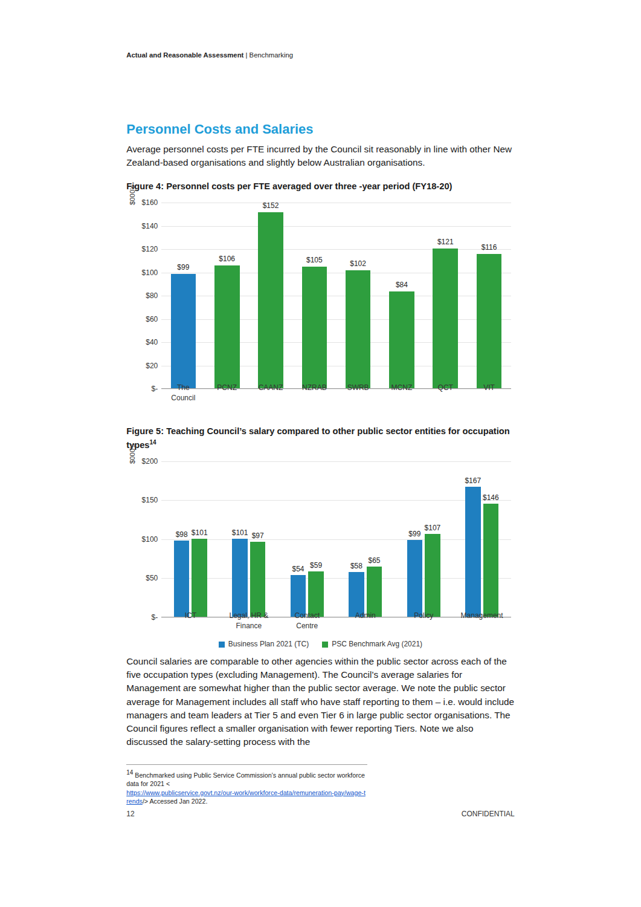Actual and Reasonable Assessment | Benchmarking
Personnel Costs and Salaries
Average personnel costs per FTE incurred by the Council sit reasonably in line with other New Zealand-based organisations and slightly below Australian organisations.
Figure 4: Personnel costs per FTE averaged over three -year period (FY18-20)
$000's
$160
$140
$120
$100
$80
$60
$40
$20
$-
$99
$106
$152
$105
$102
$84
$121
$116
The Council PCNZ CAANZ NZRAB SWRB MCNZ QCT VIT
Figure 5: Teaching Council’s salary compared to other public sector entities for occupation types14
$000's
$200
$150
$100
$50
$-
$98
$101
$101
$97
$54
$59
$58
$65
$99
$107
$167
$146
ICT Legal, HR & Finance Contact Centre Admin Policy Management
Business Plan 2021 (TC) PSC Benchmark Avg (2021)
Council salaries are comparable to other agencies within the public sector across each of the five occupation types (excluding Management). The Council’s average salaries for Management are somewhat higher than the public sector average. We note the public sector average for Management includes all staff who have staff reporting to them – i.e. would include managers and team leaders at Tier 5 and even Tier 6 in large public sector organisations. The Council figures reflect a smaller organisation with fewer reporting Tiers. Note we also discussed the salary-setting process with the
14 Benchmarked using Public Service Commission’s annual public sector workforce data for 2021 <
https://www.publicservice.govt.nz/our-work/workforce-data/remuneration-pay/wage-trends/> Accessed Jan 2022.
12 CONFIDENTIAL